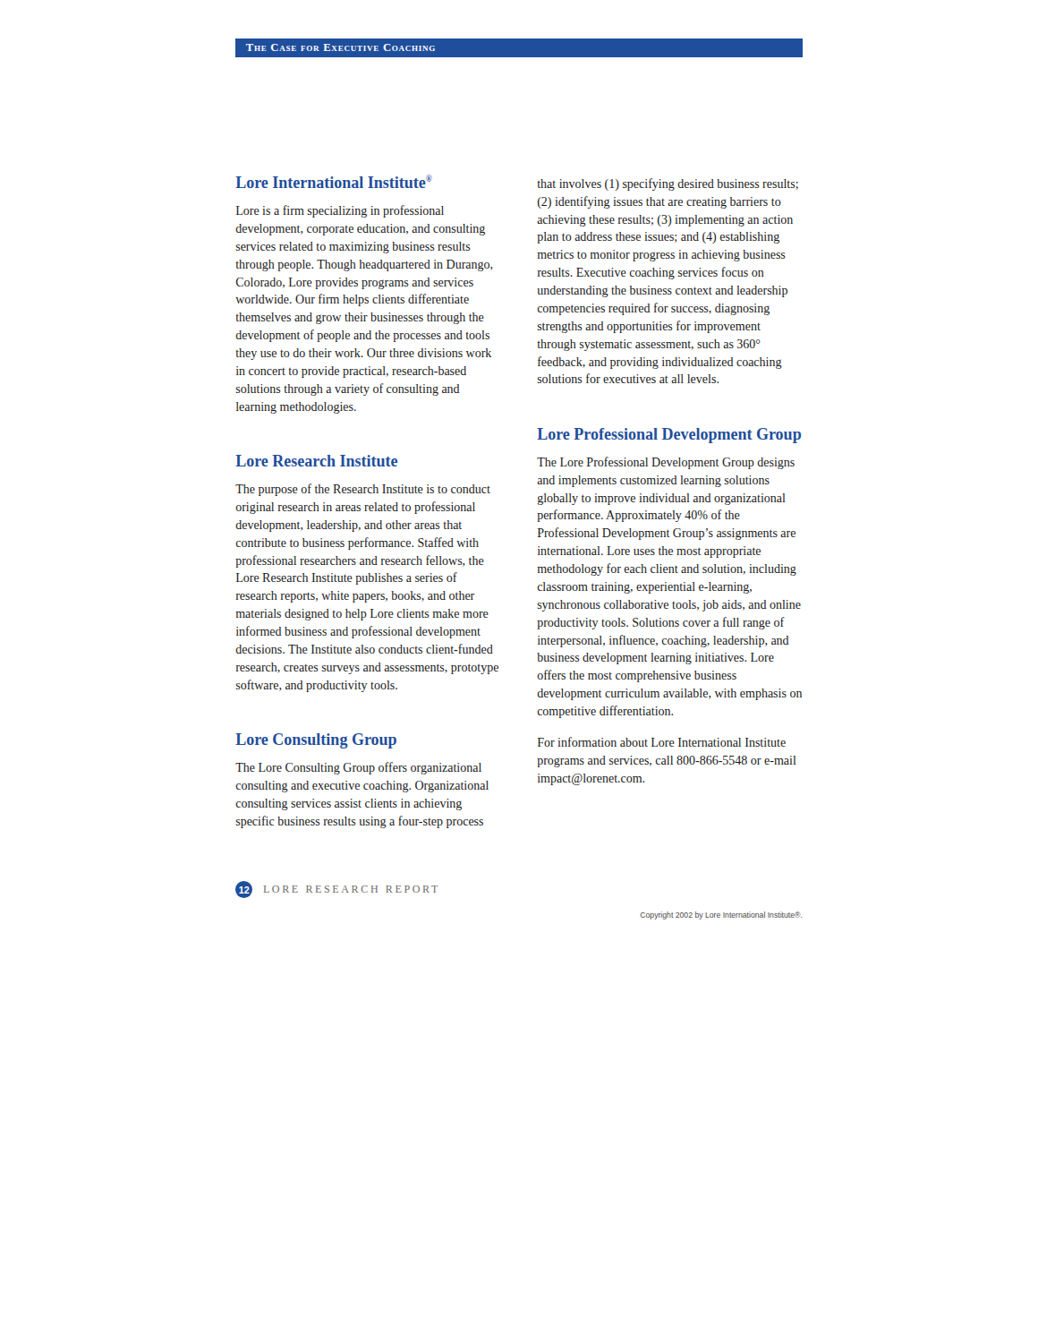The Case for Executive Coaching
Lore International Institute®
Lore is a firm specializing in professional development, corporate education, and consulting services related to maximizing business results through people. Though headquartered in Durango, Colorado, Lore provides programs and services worldwide. Our firm helps clients differentiate themselves and grow their businesses through the development of people and the processes and tools they use to do their work. Our three divisions work in concert to provide practical, research-based solutions through a variety of consulting and learning methodologies.
Lore Research Institute
The purpose of the Research Institute is to conduct original research in areas related to professional development, leadership, and other areas that contribute to business performance. Staffed with professional researchers and research fellows, the Lore Research Institute publishes a series of research reports, white papers, books, and other materials designed to help Lore clients make more informed business and professional development decisions. The Institute also conducts client-funded research, creates surveys and assessments, prototype software, and productivity tools.
Lore Consulting Group
The Lore Consulting Group offers organizational consulting and executive coaching. Organizational consulting services assist clients in achieving specific business results using a four-step process
that involves (1) specifying desired business results; (2) identifying issues that are creating barriers to achieving these results; (3) implementing an action plan to address these issues; and (4) establishing metrics to monitor progress in achieving business results. Executive coaching services focus on understanding the business context and leadership competencies required for success, diagnosing strengths and opportunities for improvement through systematic assessment, such as 360° feedback, and providing individualized coaching solutions for executives at all levels.
Lore Professional Development Group
The Lore Professional Development Group designs and implements customized learning solutions globally to improve individual and organizational performance. Approximately 40% of the Professional Development Group’s assignments are international. Lore uses the most appropriate methodology for each client and solution, including classroom training, experiential e-learning, synchronous collaborative tools, job aids, and online productivity tools. Solutions cover a full range of interpersonal, influence, coaching, leadership, and business development learning initiatives. Lore offers the most comprehensive business development curriculum available, with emphasis on competitive differentiation.
For information about Lore International Institute programs and services, call 800-866-5548 or e-mail impact@lorenet.com.
12 Lore Research Report
Copyright 2002 by Lore International Institute®.